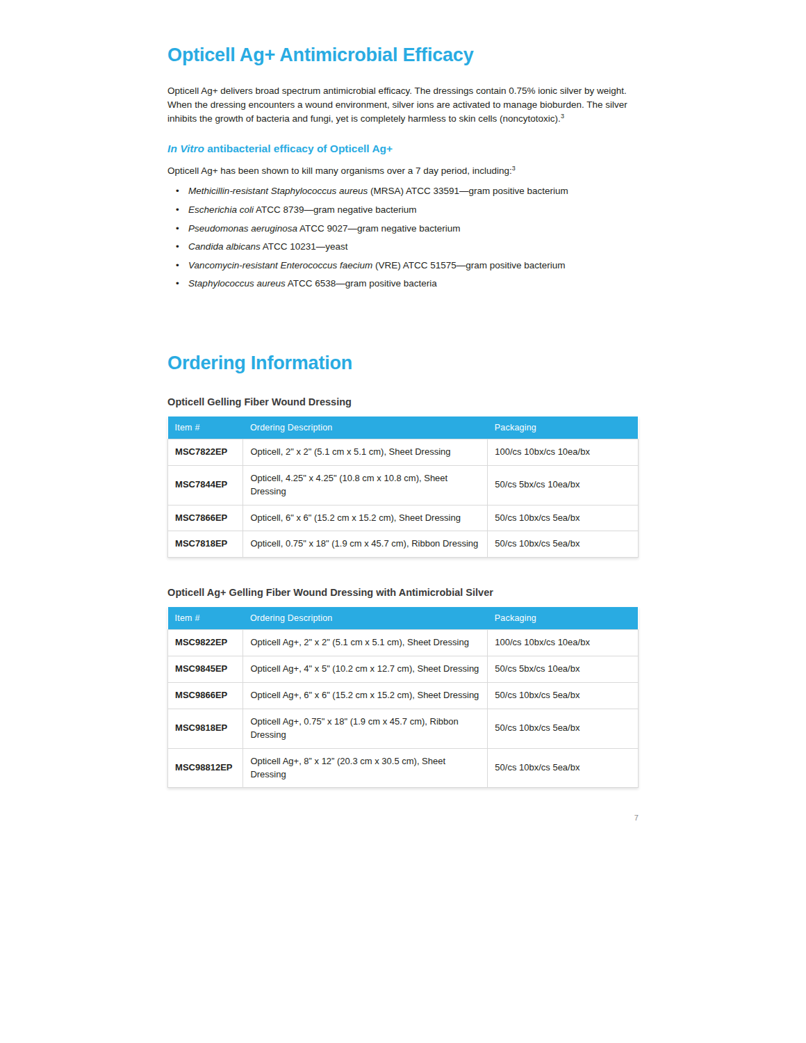Opticell Ag+ Antimicrobial Efficacy
Opticell Ag+ delivers broad spectrum antimicrobial efficacy. The dressings contain 0.75% ionic silver by weight. When the dressing encounters a wound environment, silver ions are activated to manage bioburden. The silver inhibits the growth of bacteria and fungi, yet is completely harmless to skin cells (noncytotoxic).3
In Vitro antibacterial efficacy of Opticell Ag+
Opticell Ag+ has been shown to kill many organisms over a 7 day period, including:3
Methicillin-resistant Staphylococcus aureus (MRSA) ATCC 33591—gram positive bacterium
Escherichia coli ATCC 8739—gram negative bacterium
Pseudomonas aeruginosa ATCC 9027—gram negative bacterium
Candida albicans ATCC 10231—yeast
Vancomycin-resistant Enterococcus faecium (VRE) ATCC 51575—gram positive bacterium
Staphylococcus aureus ATCC 6538—gram positive bacteria
Ordering Information
Opticell Gelling Fiber Wound Dressing
| Item # | Ordering Description | Packaging |
| --- | --- | --- |
| MSC7822EP | Opticell, 2" x 2" (5.1 cm x 5.1 cm), Sheet Dressing | 100/cs 10bx/cs 10ea/bx |
| MSC7844EP | Opticell, 4.25" x 4.25" (10.8 cm x 10.8 cm), Sheet Dressing | 50/cs 5bx/cs 10ea/bx |
| MSC7866EP | Opticell, 6" x 6" (15.2 cm x 15.2 cm), Sheet Dressing | 50/cs 10bx/cs 5ea/bx |
| MSC7818EP | Opticell, 0.75" x 18" (1.9 cm x 45.7 cm), Ribbon Dressing | 50/cs 10bx/cs 5ea/bx |
Opticell Ag+ Gelling Fiber Wound Dressing with Antimicrobial Silver
| Item # | Ordering Description | Packaging |
| --- | --- | --- |
| MSC9822EP | Opticell Ag+, 2" x 2" (5.1 cm x 5.1 cm), Sheet Dressing | 100/cs 10bx/cs 10ea/bx |
| MSC9845EP | Opticell Ag+, 4" x 5" (10.2 cm x 12.7 cm), Sheet Dressing | 50/cs 5bx/cs 10ea/bx |
| MSC9866EP | Opticell Ag+, 6" x 6" (15.2 cm x 15.2 cm), Sheet Dressing | 50/cs 10bx/cs 5ea/bx |
| MSC9818EP | Opticell Ag+, 0.75" x 18" (1.9 cm x 45.7 cm), Ribbon Dressing | 50/cs 10bx/cs 5ea/bx |
| MSC98812EP | Opticell Ag+, 8” x 12” (20.3 cm x 30.5 cm), Sheet Dressing | 50/cs 10bx/cs 5ea/bx |
7